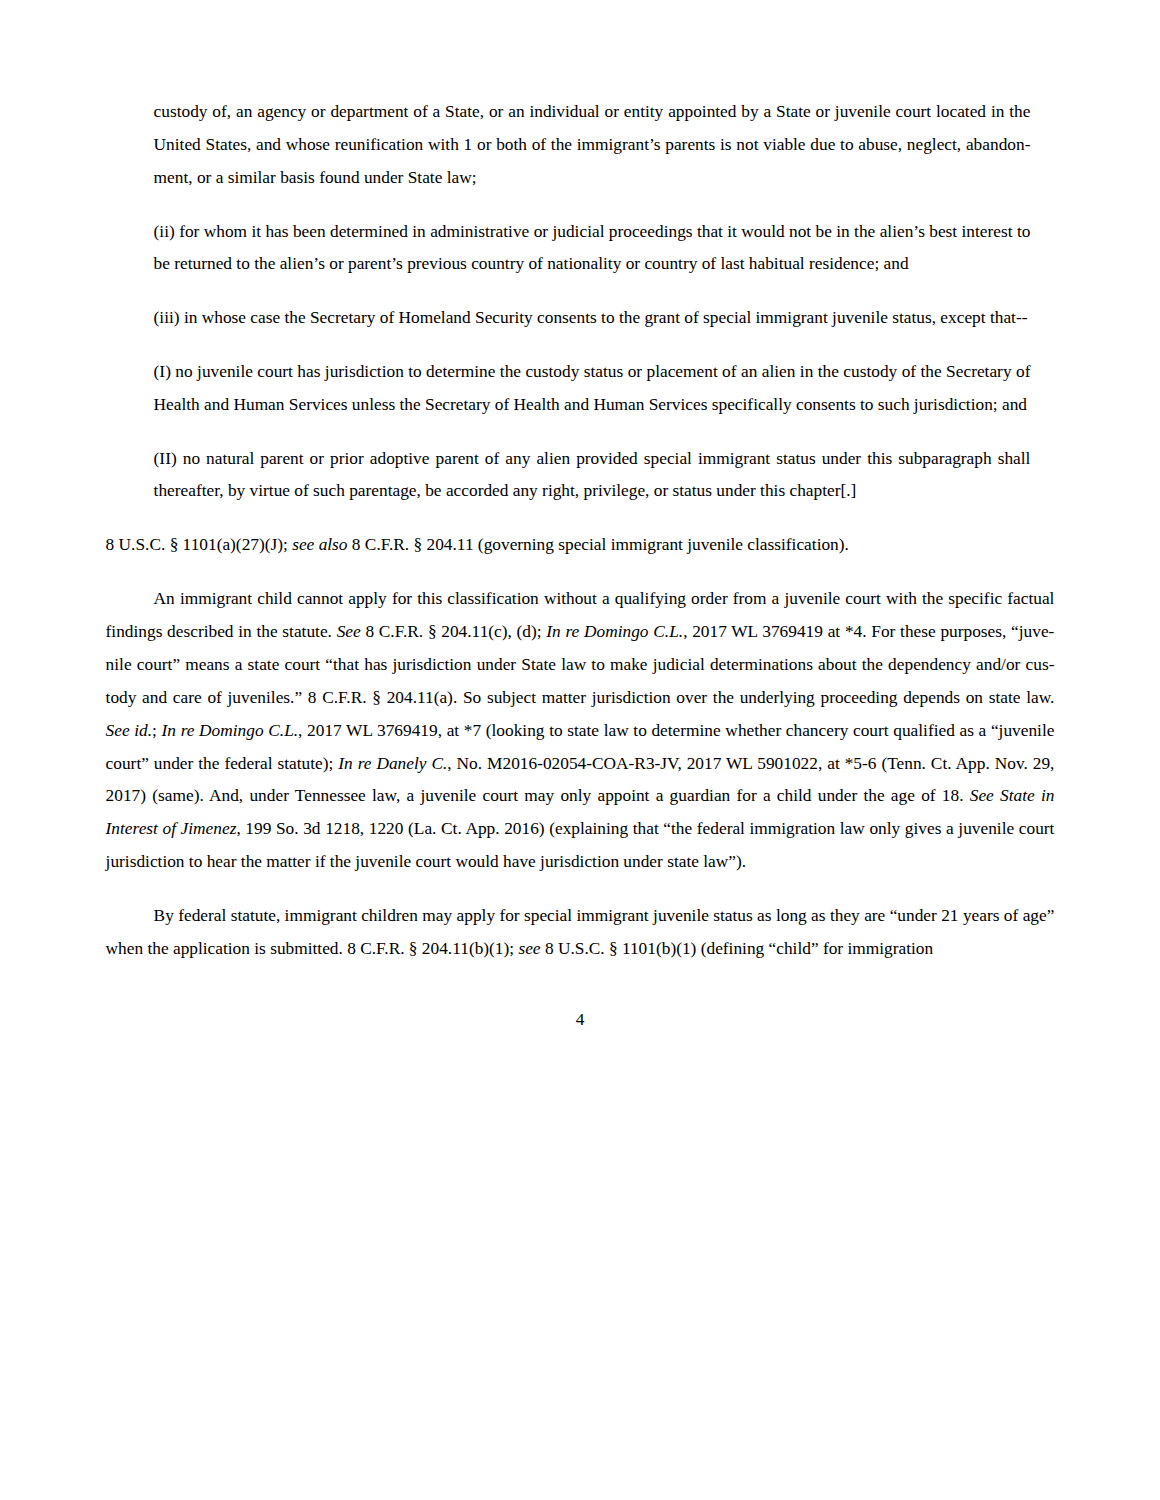custody of, an agency or department of a State, or an individual or entity appointed by a State or juvenile court located in the United States, and whose reunification with 1 or both of the immigrant’s parents is not viable due to abuse, neglect, abandonment, or a similar basis found under State law;
(ii) for whom it has been determined in administrative or judicial proceedings that it would not be in the alien’s best interest to be returned to the alien’s or parent’s previous country of nationality or country of last habitual residence; and
(iii) in whose case the Secretary of Homeland Security consents to the grant of special immigrant juvenile status, except that--
(I) no juvenile court has jurisdiction to determine the custody status or placement of an alien in the custody of the Secretary of Health and Human Services unless the Secretary of Health and Human Services specifically consents to such jurisdiction; and
(II) no natural parent or prior adoptive parent of any alien provided special immigrant status under this subparagraph shall thereafter, by virtue of such parentage, be accorded any right, privilege, or status under this chapter[.]
8 U.S.C. § 1101(a)(27)(J); see also 8 C.F.R. § 204.11 (governing special immigrant juvenile classification).
An immigrant child cannot apply for this classification without a qualifying order from a juvenile court with the specific factual findings described in the statute. See 8 C.F.R. § 204.11(c), (d); In re Domingo C.L., 2017 WL 3769419 at *4. For these purposes, “juvenile court” means a state court “that has jurisdiction under State law to make judicial determinations about the dependency and/or custody and care of juveniles.” 8 C.F.R. § 204.11(a). So subject matter jurisdiction over the underlying proceeding depends on state law. See id.; In re Domingo C.L., 2017 WL 3769419, at *7 (looking to state law to determine whether chancery court qualified as a “juvenile court” under the federal statute); In re Danely C., No. M2016-02054-COA-R3-JV, 2017 WL 5901022, at *5-6 (Tenn. Ct. App. Nov. 29, 2017) (same). And, under Tennessee law, a juvenile court may only appoint a guardian for a child under the age of 18. See State in Interest of Jimenez, 199 So. 3d 1218, 1220 (La. Ct. App. 2016) (explaining that “the federal immigration law only gives a juvenile court jurisdiction to hear the matter if the juvenile court would have jurisdiction under state law”).
By federal statute, immigrant children may apply for special immigrant juvenile status as long as they are “under 21 years of age” when the application is submitted. 8 C.F.R. § 204.11(b)(1); see 8 U.S.C. § 1101(b)(1) (defining “child” for immigration
4